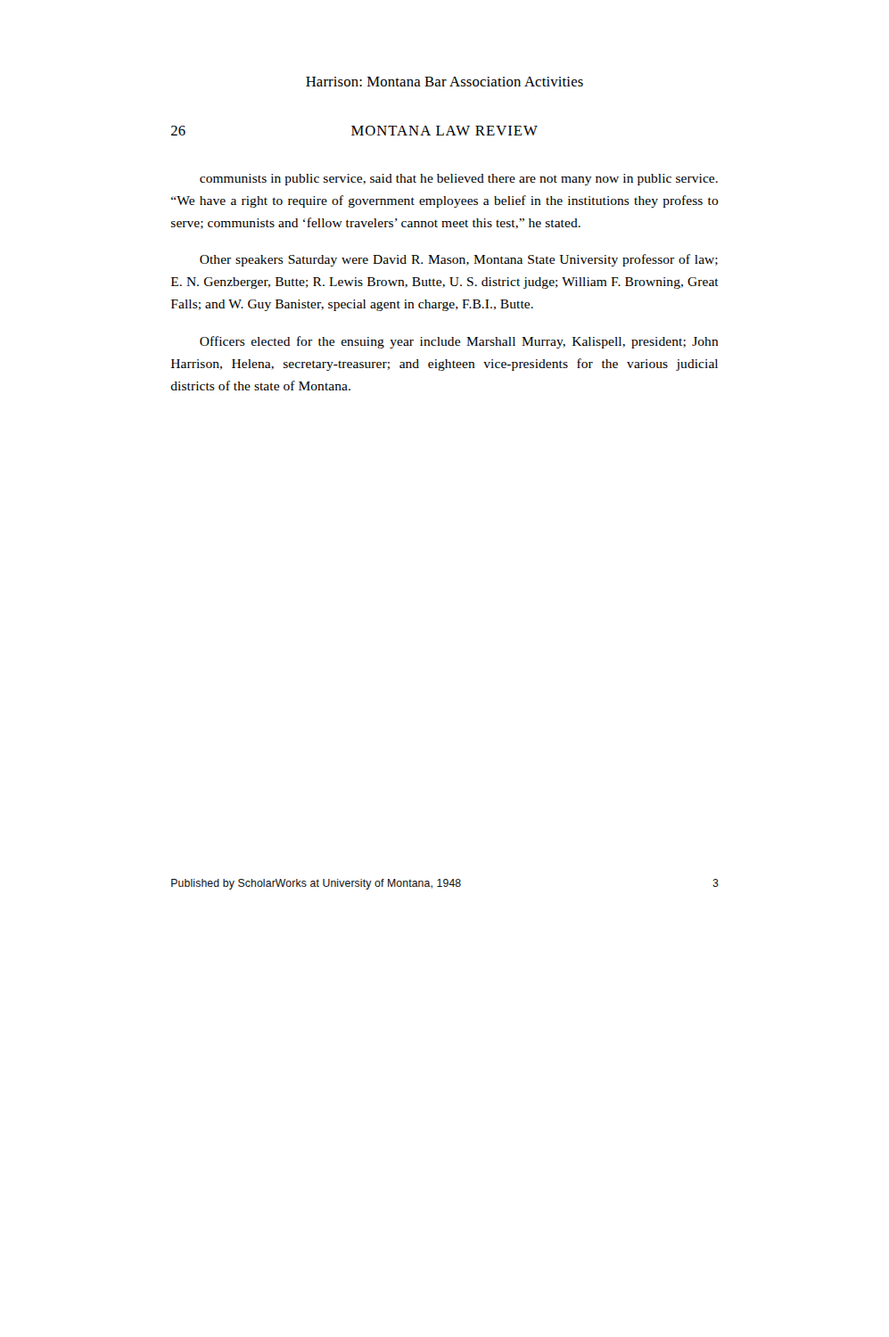Harrison: Montana Bar Association Activities
26
MONTANA LAW REVIEW
communists in public service, said that he believed there are not many now in public service. “We have a right to require of government employees a belief in the institutions they profess to serve; communists and ‘fellow travelers’ cannot meet this test,” he stated.
Other speakers Saturday were David R. Mason, Montana State University professor of law; E. N. Genzberger, Butte; R. Lewis Brown, Butte, U. S. district judge; William F. Browning, Great Falls; and W. Guy Banister, special agent in charge, F.B.I., Butte.
Officers elected for the ensuing year include Marshall Murray, Kalispell, president; John Harrison, Helena, secretary-treasurer; and eighteen vice-presidents for the various judicial districts of the state of Montana.
Published by ScholarWorks at University of Montana, 1948
3